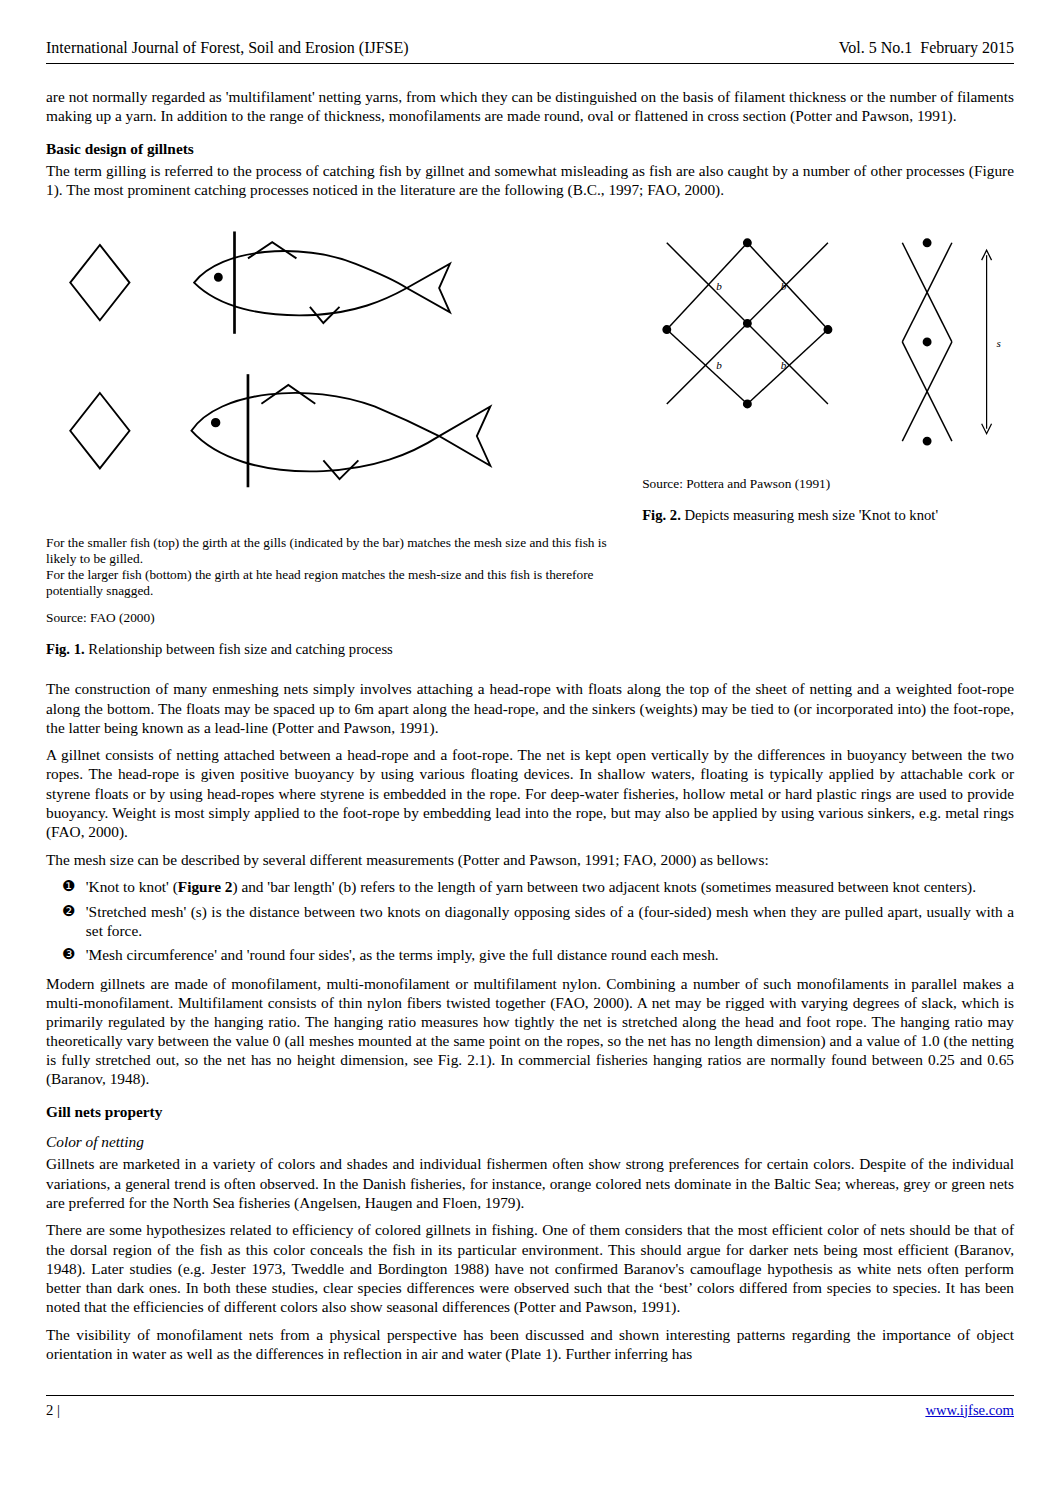International Journal of Forest, Soil and Erosion (IJFSE) Vol. 5 No.1 February 2015
are not normally regarded as 'multifilament' netting yarns, from which they can be distinguished on the basis of filament thickness or the number of filaments making up a yarn. In addition to the range of thickness, monofilaments are made round, oval or flattened in cross section (Potter and Pawson, 1991).
Basic design of gillnets
The term gilling is referred to the process of catching fish by gillnet and somewhat misleading as fish are also caught by a number of other processes (Figure 1). The most prominent catching processes noticed in the literature are the following (B.C., 1997; FAO, 2000).
For the smaller fish (top) the girth at the gills (indicated by the bar) matches the mesh size and this fish is likely to be gilled.
For the larger fish (bottom) the girth at hte head region matches the mesh-size and this fish is therefore potentially snagged.
Source: FAO (2000)
Fig. 1. Relationship between fish size and catching process
b b b b s
Source: Pottera and Pawson (1991)
Fig. 2. Depicts measuring mesh size 'Knot to knot'
The construction of many enmeshing nets simply involves attaching a head-rope with floats along the top of the sheet of netting and a weighted foot-rope along the bottom. The floats may be spaced up to 6m apart along the head-rope, and the sinkers (weights) may be tied to (or incorporated into) the foot-rope, the latter being known as a lead-line (Potter and Pawson, 1991).
A gillnet consists of netting attached between a head-rope and a foot-rope. The net is kept open vertically by the differences in buoyancy between the two ropes. The head-rope is given positive buoyancy by using various floating devices. In shallow waters, floating is typically applied by attachable cork or styrene floats or by using head-ropes where styrene is embedded in the rope. For deep-water fisheries, hollow metal or hard plastic rings are used to provide buoyancy. Weight is most simply applied to the foot-rope by embedding lead into the rope, but may also be applied by using various sinkers, e.g. metal rings (FAO, 2000).
The mesh size can be described by several different measurements (Potter and Pawson, 1991; FAO, 2000) as bellows:
❶'Knot to knot' (Figure 2) and 'bar length' (b) refers to the length of yarn between two adjacent knots (sometimes measured between knot centers).
❷'Stretched mesh' (s) is the distance between two knots on diagonally opposing sides of a (four-sided) mesh when they are pulled apart, usually with a set force.
❸'Mesh circumference' and 'round four sides', as the terms imply, give the full distance round each mesh.
Modern gillnets are made of monofilament, multi-monofilament or multifilament nylon. Combining a number of such monofilaments in parallel makes a multi-monofilament. Multifilament consists of thin nylon fibers twisted together (FAO, 2000). A net may be rigged with varying degrees of slack, which is primarily regulated by the hanging ratio. The hanging ratio measures how tightly the net is stretched along the head and foot rope. The hanging ratio may theoretically vary between the value 0 (all meshes mounted at the same point on the ropes, so the net has no length dimension) and a value of 1.0 (the netting is fully stretched out, so the net has no height dimension, see Fig. 2.1). In commercial fisheries hanging ratios are normally found between 0.25 and 0.65 (Baranov, 1948).
Gill nets property
Color of netting
Gillnets are marketed in a variety of colors and shades and individual fishermen often show strong preferences for certain colors. Despite of the individual variations, a general trend is often observed. In the Danish fisheries, for instance, orange colored nets dominate in the Baltic Sea; whereas, grey or green nets are preferred for the North Sea fisheries (Angelsen, Haugen and Floen, 1979).
There are some hypothesizes related to efficiency of colored gillnets in fishing. One of them considers that the most efficient color of nets should be that of the dorsal region of the fish as this color conceals the fish in its particular environment. This should argue for darker nets being most efficient (Baranov, 1948). Later studies (e.g. Jester 1973, Tweddle and Bordington 1988) have not confirmed Baranov's camouflage hypothesis as white nets often perform better than dark ones. In both these studies, clear species differences were observed such that the ‘best’ colors differed from species to species. It has been noted that the efficiencies of different colors also show seasonal differences (Potter and Pawson, 1991).
The visibility of monofilament nets from a physical perspective has been discussed and shown interesting patterns regarding the importance of object orientation in water as well as the differences in reflection in air and water (Plate 1). Further inferring has
2 | www.ijfse.com